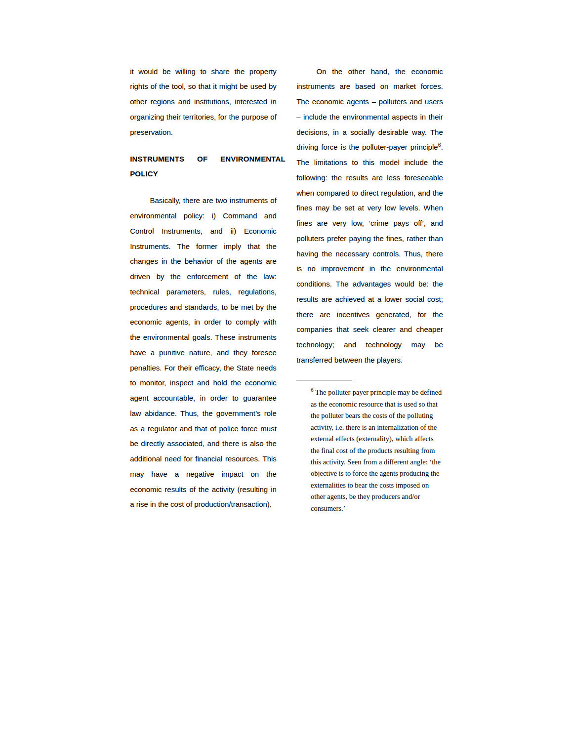it would be willing to share the property rights of the tool, so that it might be used by other regions and institutions, interested in organizing their territories, for the purpose of preservation.
Instruments of Environmental Policy
Basically, there are two instruments of environmental policy: i) Command and Control Instruments, and ii) Economic Instruments. The former imply that the changes in the behavior of the agents are driven by the enforcement of the law: technical parameters, rules, regulations, procedures and standards, to be met by the economic agents, in order to comply with the environmental goals. These instruments have a punitive nature, and they foresee penalties. For their efficacy, the State needs to monitor, inspect and hold the economic agent accountable, in order to guarantee law abidance. Thus, the government’s role as a regulator and that of police force must be directly associated, and there is also the additional need for financial resources. This may have a negative impact on the economic results of the activity (resulting in a rise in the cost of production/transaction).
On the other hand, the economic instruments are based on market forces. The economic agents – polluters and users – include the environmental aspects in their decisions, in a socially desirable way. The driving force is the polluter-payer principle6. The limitations to this model include the following: the results are less foreseeable when compared to direct regulation, and the fines may be set at very low levels. When fines are very low, ‘crime pays off’, and polluters prefer paying the fines, rather than having the necessary controls. Thus, there is no improvement in the environmental conditions. The advantages would be: the results are achieved at a lower social cost; there are incentives generated, for the companies that seek clearer and cheaper technology; and technology may be transferred between the players.
6 The polluter-payer principle may be defined as the economic resource that is used so that the polluter bears the costs of the polluting activity, i.e. there is an internalization of the external effects (externality), which affects the final cost of the products resulting from this activity. Seen from a different angle: ‘the objective is to force the agents producing the externalities to bear the costs imposed on other agents, be they producers and/or consumers.’